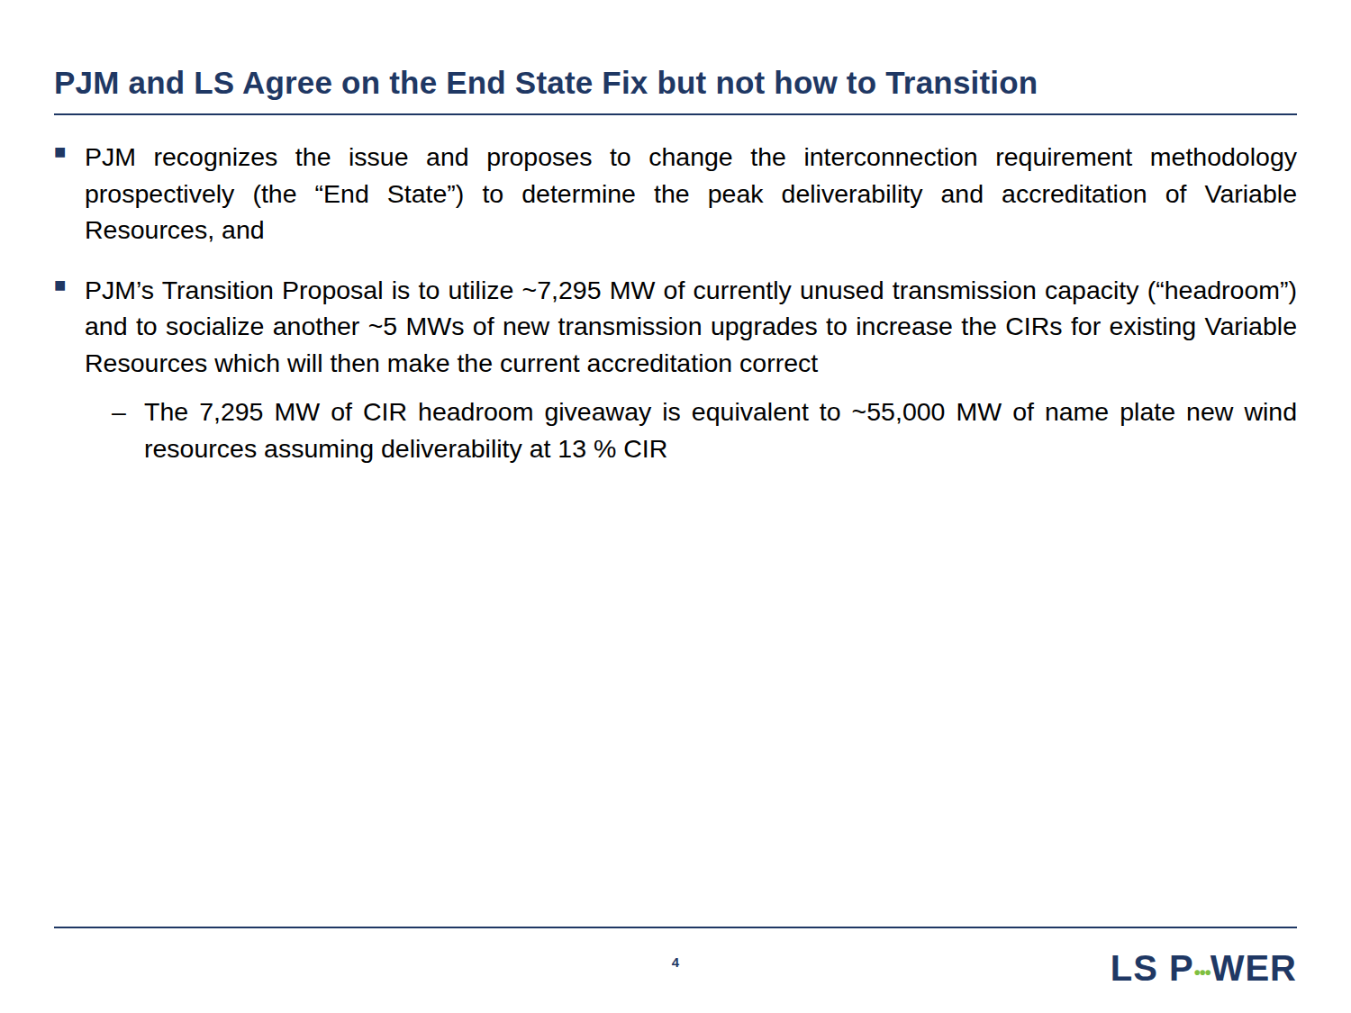PJM and LS Agree on the End State Fix but not how to Transition
PJM recognizes the issue and proposes to change the interconnection requirement methodology prospectively (the “End State”) to determine the peak deliverability and accreditation of Variable Resources, and
PJM’s Transition Proposal is to utilize ~7,295 MW of currently unused transmission capacity (“headroom”) and to socialize another ~5 MWs of new transmission upgrades to increase the CIRs for existing Variable Resources which will then make the current accreditation correct
The 7,295 MW of CIR headroom giveaway is equivalent to ~55,000 MW of name plate new wind resources assuming deliverability at 13 % CIR
4
LS P•••WER